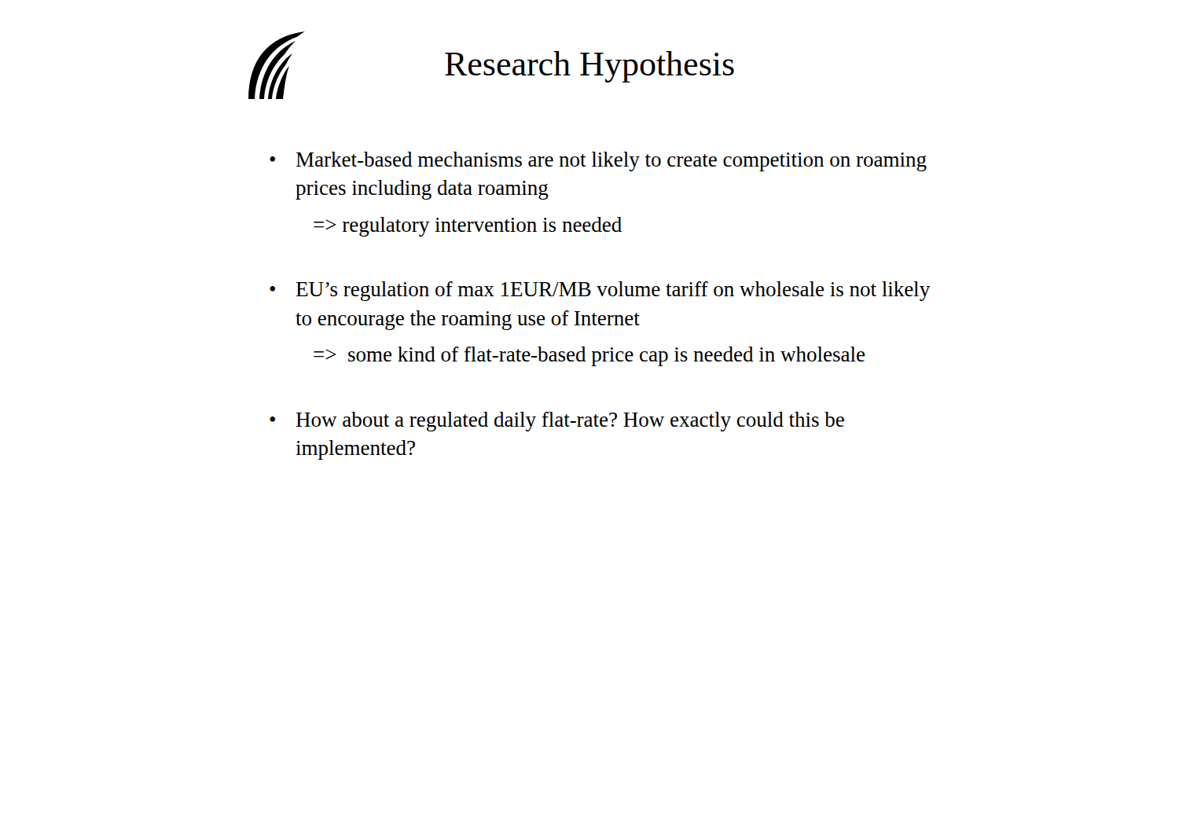Research Hypothesis
Market-based mechanisms are not likely to create competition on roaming prices including data roaming => regulatory intervention is needed
EU’s regulation of max 1EUR/MB volume tariff on wholesale is not likely to encourage the roaming use of Internet => some kind of flat-rate-based price cap is needed in wholesale
How about a regulated daily flat-rate? How exactly could this be implemented?